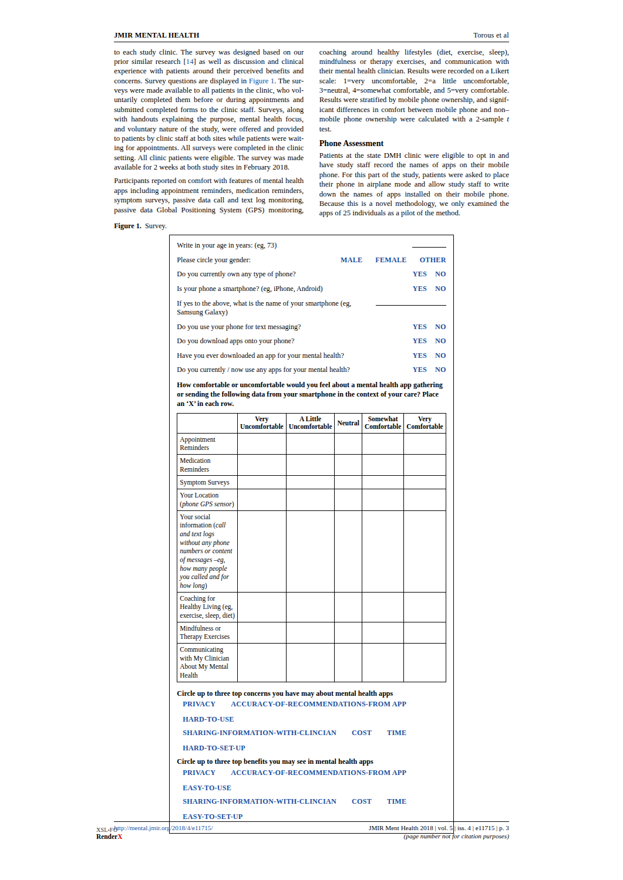JMIR MENTAL HEALTH
Torous et al
to each study clinic. The survey was designed based on our prior similar research [14] as well as discussion and clinical experience with patients around their perceived benefits and concerns. Survey questions are displayed in Figure 1. The surveys were made available to all patients in the clinic, who voluntarily completed them before or during appointments and submitted completed forms to the clinic staff. Surveys, along with handouts explaining the purpose, mental health focus, and voluntary nature of the study, were offered and provided to patients by clinic staff at both sites while patients were waiting for appointments. All surveys were completed in the clinic setting. All clinic patients were eligible. The survey was made available for 2 weeks at both study sites in February 2018.
Participants reported on comfort with features of mental health apps including appointment reminders, medication reminders, symptom surveys, passive data call and text log monitoring, passive data Global Positioning System (GPS) monitoring, coaching around healthy lifestyles (diet, exercise, sleep), mindfulness or therapy exercises, and communication with their mental health clinician. Results were recorded on a Likert scale: 1=very uncomfortable, 2=a little uncomfortable, 3=neutral, 4=somewhat comfortable, and 5=very comfortable. Results were stratified by mobile phone ownership, and significant differences in comfort between mobile phone and non–mobile phone ownership were calculated with a 2-sample t test.
Phone Assessment
Patients at the state DMH clinic were eligible to opt in and have study staff record the names of apps on their mobile phone. For this part of the study, patients were asked to place their phone in airplane mode and allow study staff to write down the names of apps installed on their mobile phone. Because this is a novel methodology, we only examined the apps of 25 individuals as a pilot of the method.
Figure 1. Survey.
Write in your age in years: (eg, 73)
Please circle your gender:
MALE FEMALE OTHER
Do you currently own any type of phone?
YES NO
Is your phone a smartphone? (eg, iPhone, Android)
YES NO
If yes to the above, what is the name of your smartphone (eg, Samsung Galaxy)
Do you use your phone for text messaging?
YES NO
Do you download apps onto your phone?
YES NO
Have you ever downloaded an app for your mental health?
YES NO
Do you currently / now use any apps for your mental health?
YES NO
How comfortable or uncomfortable would you feel about a mental health app gathering or sending the following data from your smartphone in the context of your care? Place an ‘X’ in each row.
| | Very Uncomfortable | A Little Uncomfortable | Neutral | Somewhat Comfortable | Very Comfortable |
| --- | --- | --- | --- | --- | --- |
| Appointment Reminders | | | | | |
| Medication Reminders | | | | | |
| Symptom Surveys | | | | | |
| Your Location ( phone GPS sensor ) | | | | | |
| Your social information ( call and text logs without any phone numbers or content of messages –eg, how many people you called and for how long ) | | | | | |
| Coaching for Healthy Living (eg, exercise, sleep, diet) | | | | | |
| Mindfulness or Therapy Exercises | | | | | |
| Communicating with My Clinician About My Mental Health | | | | | |
Circle up to three top concerns you have may about mental health apps
PRIVACY ACCURACY-OF-RECOMMENDATIONS-FROM APP HARD-TO-USE
SHARING-INFORMATION-WITH-CLINCIAN COST TIME HARD-TO-SET-UP
Circle up to three top benefits you may see in mental health apps
PRIVACY ACCURACY-OF-RECOMMENDATIONS-FROM APP EASY-TO-USE
SHARING-INFORMATION-WITH-CLINCIAN COST TIME EASY-TO-SET-UP
XSL•FO
Render X
http://mental.jmir.org/2018/4/e11715/
JMIR Ment Health 2018 | vol. 5 | iss. 4 | e11715 | p. 3
(page number not for citation purposes)